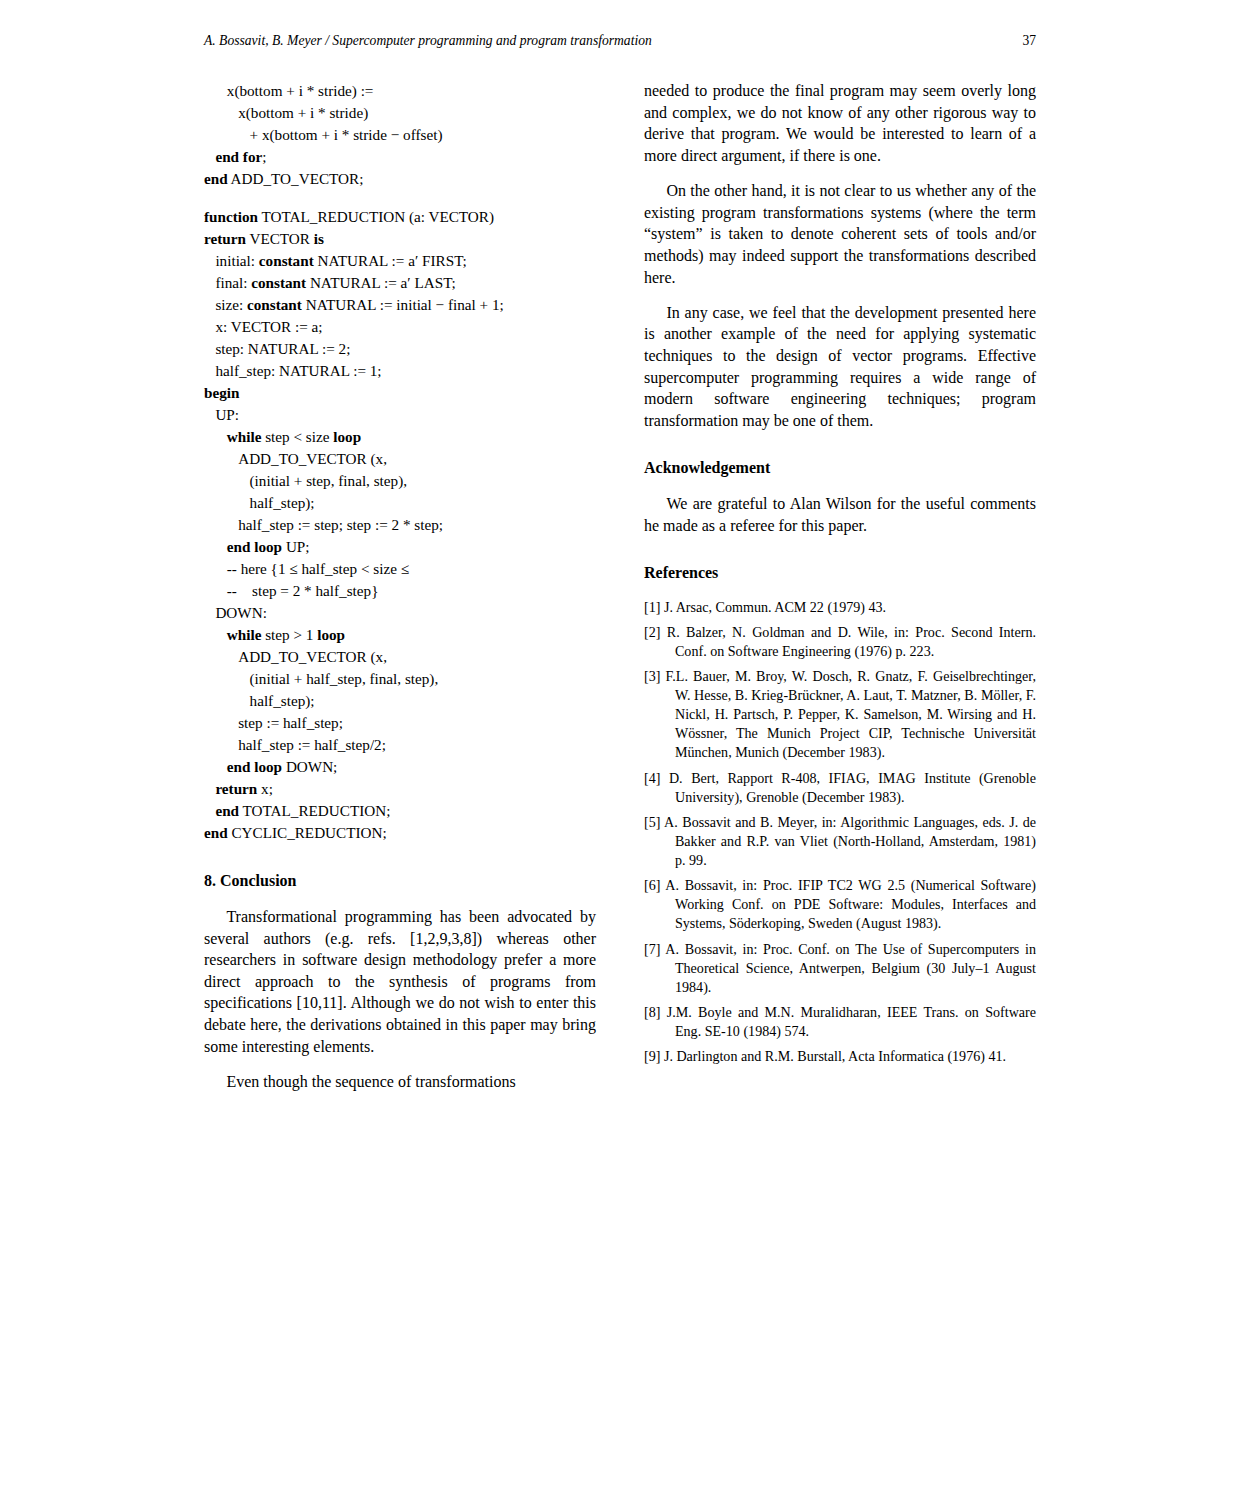A. Bossavit, B. Meyer / Supercomputer programming and program transformation 37
      x(bottom + i * stride) :=
         x(bottom + i * stride)
            + x(bottom + i * stride − offset)
   end for;
end ADD_TO_VECTOR;
function TOTAL_REDUCTION (a: VECTOR)
return VECTOR is
   initial: constant NATURAL := a′ FIRST;
   final: constant NATURAL := a′ LAST;
   size: constant NATURAL := initial − final + 1;
   x: VECTOR := a;
   step: NATURAL := 2;
   half_step: NATURAL := 1;
begin
   UP:
      while step < size loop
         ADD_TO_VECTOR (x,
            (initial + step, final, step),
            half_step);
         half_step := step; step := 2 * step;
      end loop UP;
      -- here {1 ≤ half_step < size ≤
      --    step = 2 * half_step}
   DOWN:
      while step > 1 loop
         ADD_TO_VECTOR (x,
            (initial + half_step, final, step),
            half_step);
         step := half_step;
         half_step := half_step/2;
      end loop DOWN;
   return x;
   end TOTAL_REDUCTION;
end CYCLIC_REDUCTION;
8. Conclusion
Transformational programming has been advocated by several authors (e.g. refs. [1,2,9,3,8]) whereas other researchers in software design methodology prefer a more direct approach to the synthesis of programs from specifications [10,11]. Although we do not wish to enter this debate here, the derivations obtained in this paper may bring some interesting elements.
Even though the sequence of transformations
needed to produce the final program may seem overly long and complex, we do not know of any other rigorous way to derive that program. We would be interested to learn of a more direct argument, if there is one.
On the other hand, it is not clear to us whether any of the existing program transformations systems (where the term “system” is taken to denote coherent sets of tools and/or methods) may indeed support the transformations described here.
In any case, we feel that the development presented here is another example of the need for applying systematic techniques to the design of vector programs. Effective supercomputer programming requires a wide range of modern software engineering techniques; program transformation may be one of them.
Acknowledgement
We are grateful to Alan Wilson for the useful comments he made as a referee for this paper.
References
[1] J. Arsac, Commun. ACM 22 (1979) 43.
[2] R. Balzer, N. Goldman and D. Wile, in: Proc. Second Intern. Conf. on Software Engineering (1976) p. 223.
[3] F.L. Bauer, M. Broy, W. Dosch, R. Gnatz, F. Geiselbrechtinger, W. Hesse, B. Krieg-Brückner, A. Laut, T. Matzner, B. Möller, F. Nickl, H. Partsch, P. Pepper, K. Samelson, M. Wirsing and H. Wössner, The Munich Project CIP, Technische Universität München, Munich (December 1983).
[4] D. Bert, Rapport R-408, IFIAG, IMAG Institute (Grenoble University), Grenoble (December 1983).
[5] A. Bossavit and B. Meyer, in: Algorithmic Languages, eds. J. de Bakker and R.P. van Vliet (North-Holland, Amsterdam, 1981) p. 99.
[6] A. Bossavit, in: Proc. IFIP TC2 WG 2.5 (Numerical Software) Working Conf. on PDE Software: Modules, Interfaces and Systems, Söderkoping, Sweden (August 1983).
[7] A. Bossavit, in: Proc. Conf. on The Use of Supercomputers in Theoretical Science, Antwerpen, Belgium (30 July–1 August 1984).
[8] J.M. Boyle and M.N. Muralidharan, IEEE Trans. on Software Eng. SE-10 (1984) 574.
[9] J. Darlington and R.M. Burstall, Acta Informatica (1976) 41.